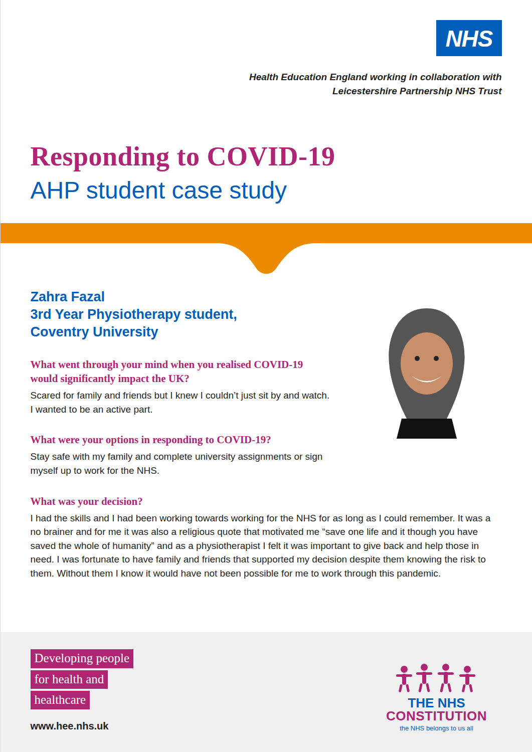NHS
Health Education England working in collaboration with
Leicestershire Partnership NHS Trust
Responding to COVID-19
AHP student case study
Zahra Fazal
3rd Year Physiotherapy student,
Coventry University
What went through your mind when you realised COVID-19 would significantly impact the UK?
Scared for family and friends but I knew I couldn’t just sit by and watch. I wanted to be an active part.
What were your options in responding to COVID-19?
Stay safe with my family and complete university assignments or sign myself up to work for the NHS.
What was your decision?
I had the skills and I had been working towards working for the NHS for as long as I could remember. It was a no brainer and for me it was also a religious quote that motivated me “save one life and it though you have saved the whole of humanity” and as a physiotherapist I felt it was important to give back and help those in need. I was fortunate to have family and friends that supported my decision despite them knowing the risk to them. Without them I know it would have not been possible for me to work through this pandemic.
Developing people
for health and
healthcare
www.hee.nhs.uk
THE NHS
CONSTITUTION
the NHS belongs to us all